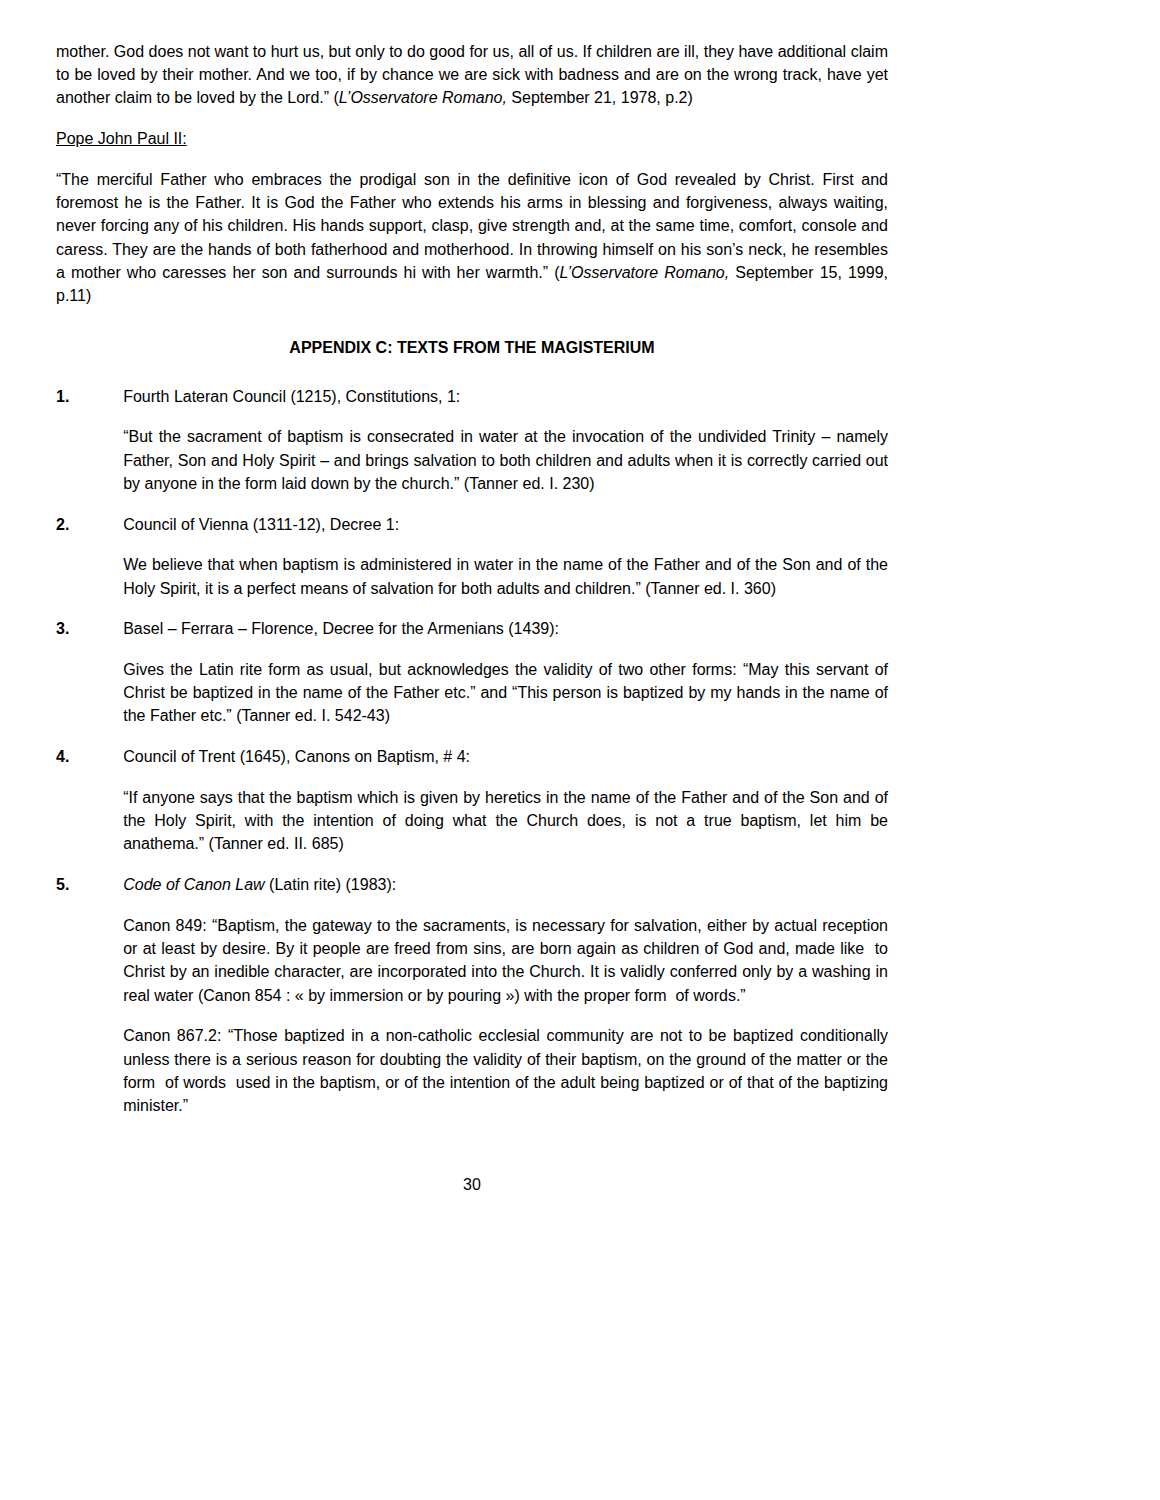mother. God does not want to hurt us, but only to do good for us, all of us. If children are ill, they have additional claim to be loved by their mother. And we too, if by chance we are sick with badness and are on the wrong track, have yet another claim to be loved by the Lord.” (L’Osservatore Romano, September 21, 1978, p.2)
Pope John Paul II:
“The merciful Father who embraces the prodigal son in the definitive icon of God revealed by Christ. First and foremost he is the Father. It is God the Father who extends his arms in blessing and forgiveness, always waiting, never forcing any of his children. His hands support, clasp, give strength and, at the same time, comfort, console and caress. They are the hands of both fatherhood and motherhood. In throwing himself on his son’s neck, he resembles a mother who caresses her son and surrounds hi with her warmth.” (L’Osservatore Romano, September 15, 1999, p.11)
APPENDIX C: TEXTS FROM THE MAGISTERIUM
1.
Fourth Lateran Council (1215), Constitutions, 1:
“But the sacrament of baptism is consecrated in water at the invocation of the undivided Trinity – namely Father, Son and Holy Spirit – and brings salvation to both children and adults when it is correctly carried out by anyone in the form laid down by the church.” (Tanner ed. I. 230)
2.
Council of Vienna (1311-12), Decree 1:
We believe that when baptism is administered in water in the name of the Father and of the Son and of the Holy Spirit, it is a perfect means of salvation for both adults and children.” (Tanner ed. I. 360)
3.
Basel – Ferrara – Florence, Decree for the Armenians (1439):
Gives the Latin rite form as usual, but acknowledges the validity of two other forms: “May this servant of Christ be baptized in the name of the Father etc.” and “This person is baptized by my hands in the name of the Father etc.” (Tanner ed. I. 542-43)
4.
Council of Trent (1645), Canons on Baptism, # 4:
“If anyone says that the baptism which is given by heretics in the name of the Father and of the Son and of the Holy Spirit, with the intention of doing what the Church does, is not a true baptism, let him be anathema.” (Tanner ed. II. 685)
5.
Code of Canon Law (Latin rite) (1983):
Canon 849: “Baptism, the gateway to the sacraments, is necessary for salvation, either by actual reception or at least by desire. By it people are freed from sins, are born again as children of God and, made like to Christ by an inedible character, are incorporated into the Church. It is validly conferred only by a washing in real water (Canon 854 : « by immersion or by pouring ») with the proper form of words.”
Canon 867.2: “Those baptized in a non-catholic ecclesial community are not to be baptized conditionally unless there is a serious reason for doubting the validity of their baptism, on the ground of the matter or the form of words used in the baptism, or of the intention of the adult being baptized or of that of the baptizing minister.”
30